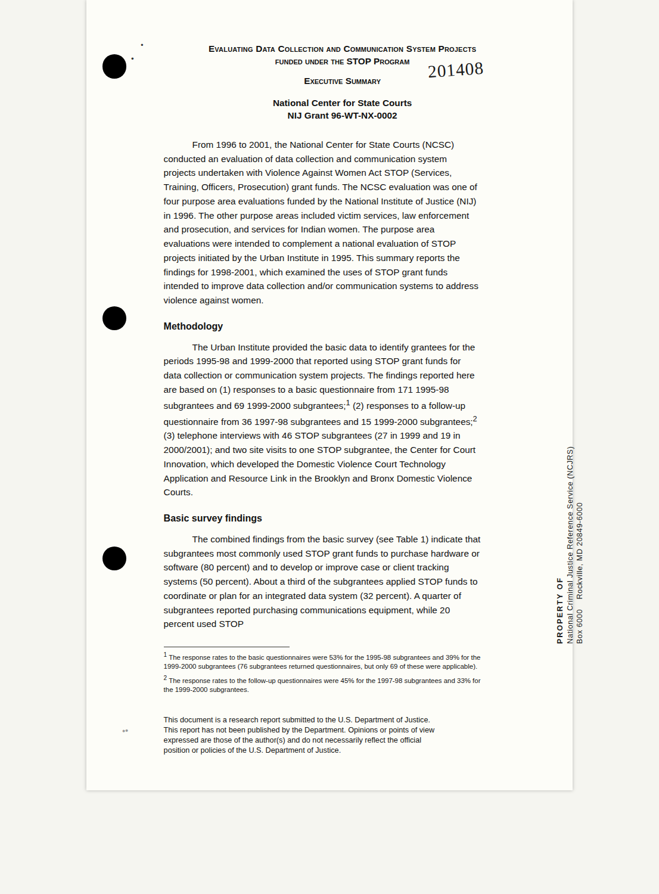•
•
••
Evaluating Data Collection and Communication System Projects
funded under the STOP Program
Executive Summary
201408
National Center for State Courts
NIJ Grant 96-WT-NX-0002
PROPERTY OF
National Criminal Justice Reference Service (NCJRS)
Box 6000 Rockville, MD 20849-6000
From 1996 to 2001, the National Center for State Courts (NCSC) conducted an evaluation of data collection and communication system projects undertaken with Violence Against Women Act STOP (Services, Training, Officers, Prosecution) grant funds. The NCSC evaluation was one of four purpose area evaluations funded by the National Institute of Justice (NIJ) in 1996. The other purpose areas included victim services, law enforcement and prosecution, and services for Indian women. The purpose area evaluations were intended to complement a national evaluation of STOP projects initiated by the Urban Institute in 1995. This summary reports the findings for 1998-2001, which examined the uses of STOP grant funds intended to improve data collection and/or communication systems to address violence against women.
Methodology
The Urban Institute provided the basic data to identify grantees for the periods 1995-98 and 1999-2000 that reported using STOP grant funds for data collection or communication system projects. The findings reported here are based on (1) responses to a basic questionnaire from 171 1995-98 subgrantees and 69 1999-2000 subgrantees;1 (2) responses to a follow-up questionnaire from 36 1997-98 subgrantees and 15 1999-2000 subgrantees;2 (3) telephone interviews with 46 STOP subgrantees (27 in 1999 and 19 in 2000/2001); and two site visits to one STOP subgrantee, the Center for Court Innovation, which developed the Domestic Violence Court Technology Application and Resource Link in the Brooklyn and Bronx Domestic Violence Courts.
Basic survey findings
The combined findings from the basic survey (see Table 1) indicate that subgrantees most commonly used STOP grant funds to purchase hardware or software (80 percent) and to develop or improve case or client tracking systems (50 percent). About a third of the subgrantees applied STOP funds to coordinate or plan for an integrated data system (32 percent). A quarter of subgrantees reported purchasing communications equipment, while 20 percent used STOP
1 The response rates to the basic questionnaires were 53% for the 1995-98 subgrantees and 39% for the 1999-2000 subgrantees (76 subgrantees returned questionnaires, but only 69 of these were applicable).
2 The response rates to the follow-up questionnaires were 45% for the 1997-98 subgrantees and 33% for the 1999-2000 subgrantees.
This document is a research report submitted to the U.S. Department of Justice.
This report has not been published by the Department. Opinions or points of view
expressed are those of the author(s) and do not necessarily reflect the official
position or policies of the U.S. Department of Justice.